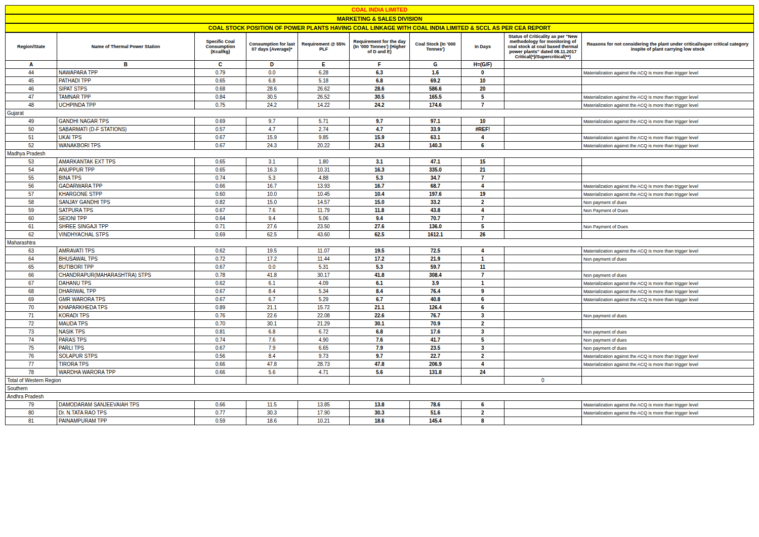COAL INDIA LIMITED
MARKETING & SALES DIVISION
COAL STOCK POSITION OF POWER PLANTS HAVING COAL LINKAGE WITH COAL INDIA LIMITED & SCCL AS PER CEA REPORT
| Region/State | Name of Thermal Power Station | Specific Coal Consumption (Kcal/kg) | Consumption for last 07 days (Average)* | Requirement @ 55% PLF | Requirement for the day (In '000 Tonnes') (Higher of D and E) | Coal Stock (In '000 Tonnes') | In Days | Status of Criticality as per "New methodology for monitoring of coal stock at coal based thermal power plants" dated 08.11.2017 Critical(*)/Supercritical(**) | Reasons for not considering the plant under critical/super critical category inspite of plant carrying low stock |
| --- | --- | --- | --- | --- | --- | --- | --- | --- | --- |
| A | B | C | D | E | F | G | H=(G/F) | | |
| 44 | NAWAPARA TPP | 0.79 | 0.0 | 6.28 | 6.3 | 1.6 | 0 | | Materialization against the ACQ is more than trigger level |
| 45 | PATHADI TPP | 0.65 | 6.8 | 5.18 | 6.8 | 69.2 | 10 | | |
| 46 | SIPAT STPS | 0.68 | 28.6 | 26.62 | 28.6 | 586.6 | 20 | | |
| 47 | TAMNAR TPP | 0.84 | 30.5 | 26.52 | 30.5 | 165.5 | 5 | | Materialization against the ACQ is more than trigger level |
| 48 | UCHPINDA TPP | 0.75 | 24.2 | 14.22 | 24.2 | 174.6 | 7 | | Materialization against the ACQ is more than trigger level |
| Gujarat |
| 49 | GANDHI NAGAR TPS | 0.69 | 9.7 | 5.71 | 9.7 | 97.1 | 10 | | Materialization against the ACQ is more than trigger level |
| 50 | SABARMATI (D-F STATIONS) | 0.57 | 4.7 | 2.74 | 4.7 | 33.9 | #REF! | | |
| 51 | UKAI TPS | 0.67 | 15.9 | 9.85 | 15.9 | 63.1 | 4 | | Materialization against the ACQ is more than trigger level |
| 52 | WANAKBORI TPS | 0.67 | 24.3 | 20.22 | 24.3 | 140.3 | 6 | | Materialization against the ACQ is more than trigger level |
| Madhya Pradesh |
| 53 | AMARKANTAK EXT TPS | 0.65 | 3.1 | 1.80 | 3.1 | 47.1 | 15 | | |
| 54 | ANUPPUR TPP | 0.65 | 16.3 | 10.31 | 16.3 | 335.0 | 21 | | |
| 55 | BINA TPS | 0.74 | 5.3 | 4.88 | 5.3 | 34.7 | 7 | | |
| 56 | GADARWARA TPP | 0.66 | 16.7 | 13.93 | 16.7 | 68.7 | 4 | | Materialization against the ACQ is more than trigger level |
| 57 | KHARGONE STPP | 0.60 | 10.0 | 10.45 | 10.4 | 197.6 | 19 | | Materialization against the ACQ is more than trigger level |
| 58 | SANJAY GANDHI TPS | 0.82 | 15.0 | 14.57 | 15.0 | 33.2 | 2 | | Non payment of dues |
| 59 | SATPURA TPS | 0.67 | 7.6 | 11.79 | 11.8 | 43.8 | 4 | | Non Payment of Dues |
| 60 | SEIONI TPP | 0.64 | 9.4 | 5.06 | 9.4 | 70.7 | 7 | | |
| 61 | SHREE SINGAJI TPP | 0.71 | 27.6 | 23.50 | 27.6 | 136.0 | 5 | | Non Payment of Dues |
| 62 | VINDHYACHAL STPS | 0.69 | 62.5 | 43.60 | 62.5 | 1612.1 | 26 | | |
| Maharashtra |
| 63 | AMRAVATI TPS | 0.62 | 19.5 | 11.07 | 19.5 | 72.5 | 4 | | Materialization against the ACQ is more than trigger level |
| 64 | BHUSAWAL TPS | 0.72 | 17.2 | 11.44 | 17.2 | 21.9 | 1 | | Non payment of dues |
| 65 | BUTIBORI TPP | 0.67 | 0.0 | 5.31 | 5.3 | 59.7 | 11 | | |
| 66 | CHANDRAPUR(MAHARASHTRA) STPS | 0.78 | 41.8 | 30.17 | 41.8 | 308.4 | 7 | | Non payment of dues |
| 67 | DAHANU TPS | 0.62 | 6.1 | 4.09 | 6.1 | 3.9 | 1 | | Materialization against the ACQ is more than trigger level |
| 68 | DHARIWAL TPP | 0.67 | 8.4 | 5.34 | 8.4 | 76.4 | 9 | | Materialization against the ACQ is more than trigger level |
| 69 | GMR WARORA TPS | 0.67 | 6.7 | 5.29 | 6.7 | 40.8 | 6 | | Materialization against the ACQ is more than trigger level |
| 70 | KHAPARKHEDA TPS | 0.89 | 21.1 | 15.72 | 21.1 | 126.4 | 6 | | |
| 71 | KORADI TPS | 0.76 | 22.6 | 22.08 | 22.6 | 76.7 | 3 | | Non payment of dues |
| 72 | MAUDA TPS | 0.70 | 30.1 | 21.29 | 30.1 | 70.9 | 2 | | |
| 73 | NASIK TPS | 0.81 | 6.8 | 6.72 | 6.8 | 17.6 | 3 | | Non payment of dues |
| 74 | PARAS TPS | 0.74 | 7.6 | 4.90 | 7.6 | 41.7 | 5 | | Non payment of dues |
| 75 | PARLI TPS | 0.67 | 7.9 | 6.65 | 7.9 | 23.5 | 3 | | Non payment of dues |
| 76 | SOLAPUR STPS | 0.56 | 8.4 | 9.73 | 9.7 | 22.7 | 2 | | Materialization against the ACQ is more than trigger level |
| 77 | TIRORA TPS | 0.66 | 47.8 | 28.73 | 47.8 | 206.9 | 4 | | Materialization against the ACQ is more than trigger level |
| 78 | WARDHA WARORA TPP | 0.66 | 5.6 | 4.71 | 5.6 | 131.8 | 24 | | |
| Total of Western Region | | | | | | | 0 | |
| Southern |
| Andhra Pradesh |
| 79 | DAMODARAM SANJEEVAIAH TPS | 0.66 | 11.5 | 13.85 | 13.8 | 78.6 | 6 | | Materialization against the ACQ is more than trigger level |
| 80 | Dr. N.TATA RAO TPS | 0.77 | 30.3 | 17.90 | 30.3 | 51.6 | 2 | | Materialization against the ACQ is more than trigger level |
| 81 | PAINAMPURAM TPP | 0.59 | 18.6 | 10.21 | 18.6 | 145.4 | 8 | | |